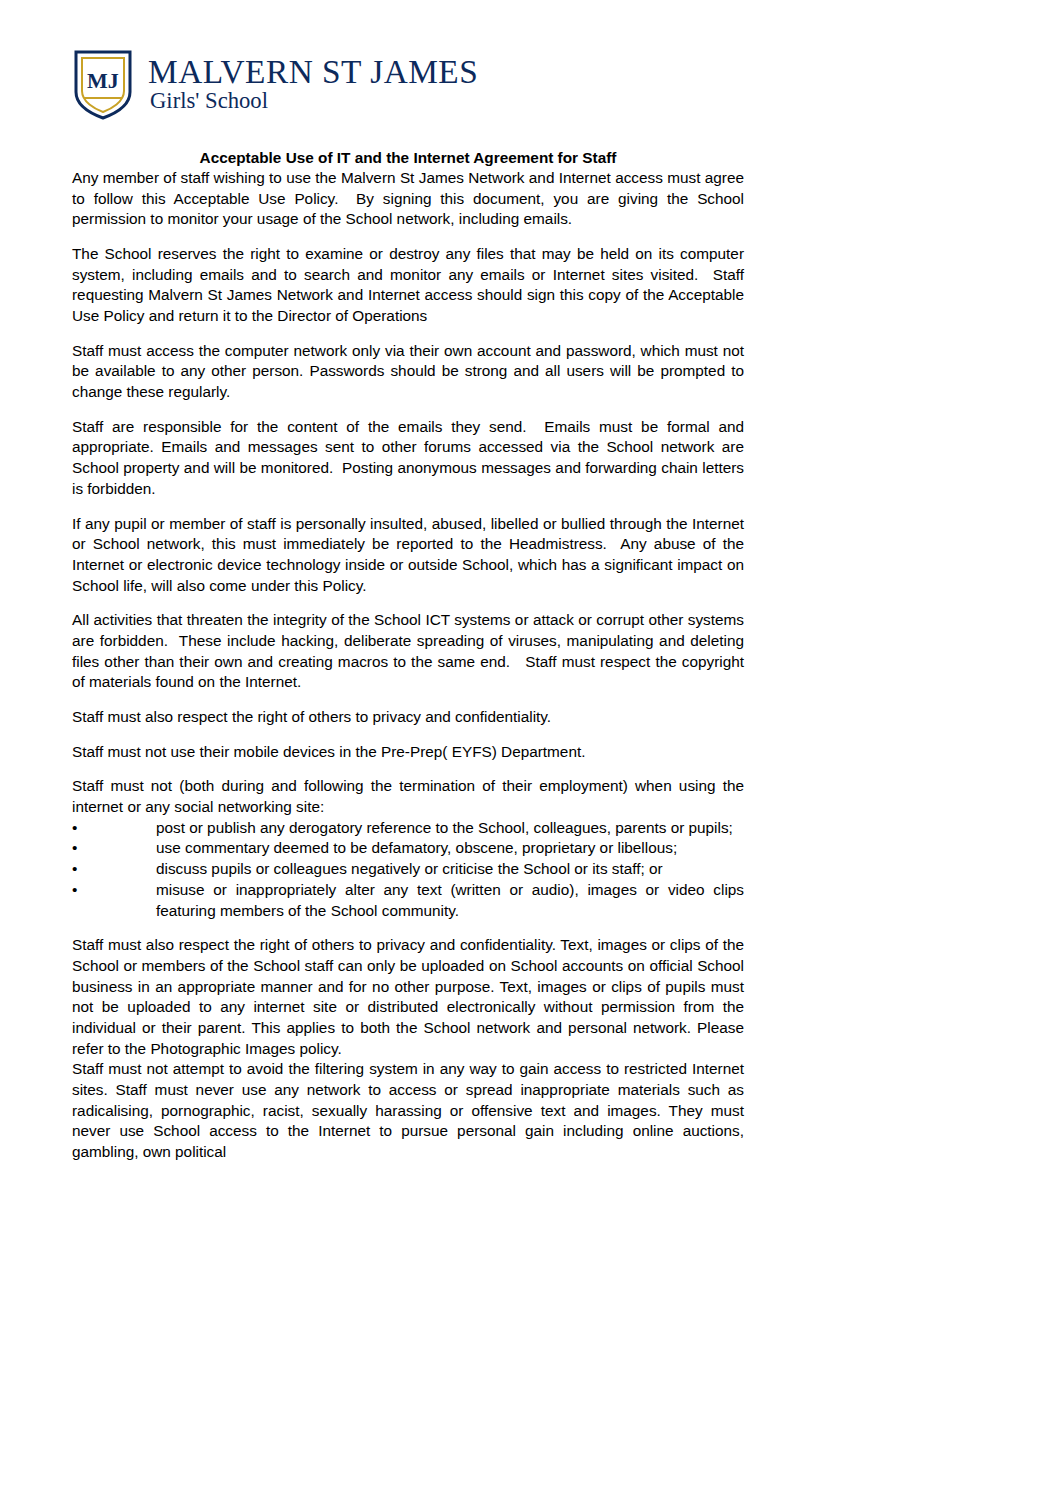MJ
MALVERN ST JAMES
Girls' School
Acceptable Use of IT and the Internet Agreement for Staff
Any member of staff wishing to use the Malvern St James Network and Internet access must agree to follow this Acceptable Use Policy. By signing this document, you are giving the School permission to monitor your usage of the School network, including emails.
The School reserves the right to examine or destroy any files that may be held on its computer system, including emails and to search and monitor any emails or Internet sites visited. Staff requesting Malvern St James Network and Internet access should sign this copy of the Acceptable Use Policy and return it to the Director of Operations
Staff must access the computer network only via their own account and password, which must not be available to any other person. Passwords should be strong and all users will be prompted to change these regularly.
Staff are responsible for the content of the emails they send. Emails must be formal and appropriate. Emails and messages sent to other forums accessed via the School network are School property and will be monitored. Posting anonymous messages and forwarding chain letters is forbidden.
If any pupil or member of staff is personally insulted, abused, libelled or bullied through the Internet or School network, this must immediately be reported to the Headmistress. Any abuse of the Internet or electronic device technology inside or outside School, which has a significant impact on School life, will also come under this Policy.
All activities that threaten the integrity of the School ICT systems or attack or corrupt other systems are forbidden. These include hacking, deliberate spreading of viruses, manipulating and deleting files other than their own and creating macros to the same end. Staff must respect the copyright of materials found on the Internet.
Staff must also respect the right of others to privacy and confidentiality.
Staff must not use their mobile devices in the Pre-Prep( EYFS) Department.
Staff must not (both during and following the termination of their employment) when using the internet or any social networking site:
post or publish any derogatory reference to the School, colleagues, parents or pupils;
use commentary deemed to be defamatory, obscene, proprietary or libellous;
discuss pupils or colleagues negatively or criticise the School or its staff; or
misuse or inappropriately alter any text (written or audio), images or video clips featuring members of the School community.
Staff must also respect the right of others to privacy and confidentiality. Text, images or clips of the School or members of the School staff can only be uploaded on School accounts on official School business in an appropriate manner and for no other purpose. Text, images or clips of pupils must not be uploaded to any internet site or distributed electronically without permission from the individual or their parent. This applies to both the School network and personal network. Please refer to the Photographic Images policy.
Staff must not attempt to avoid the filtering system in any way to gain access to restricted Internet sites. Staff must never use any network to access or spread inappropriate materials such as radicalising, pornographic, racist, sexually harassing or offensive text and images. They must never use School access to the Internet to pursue personal gain including online auctions, gambling, own political